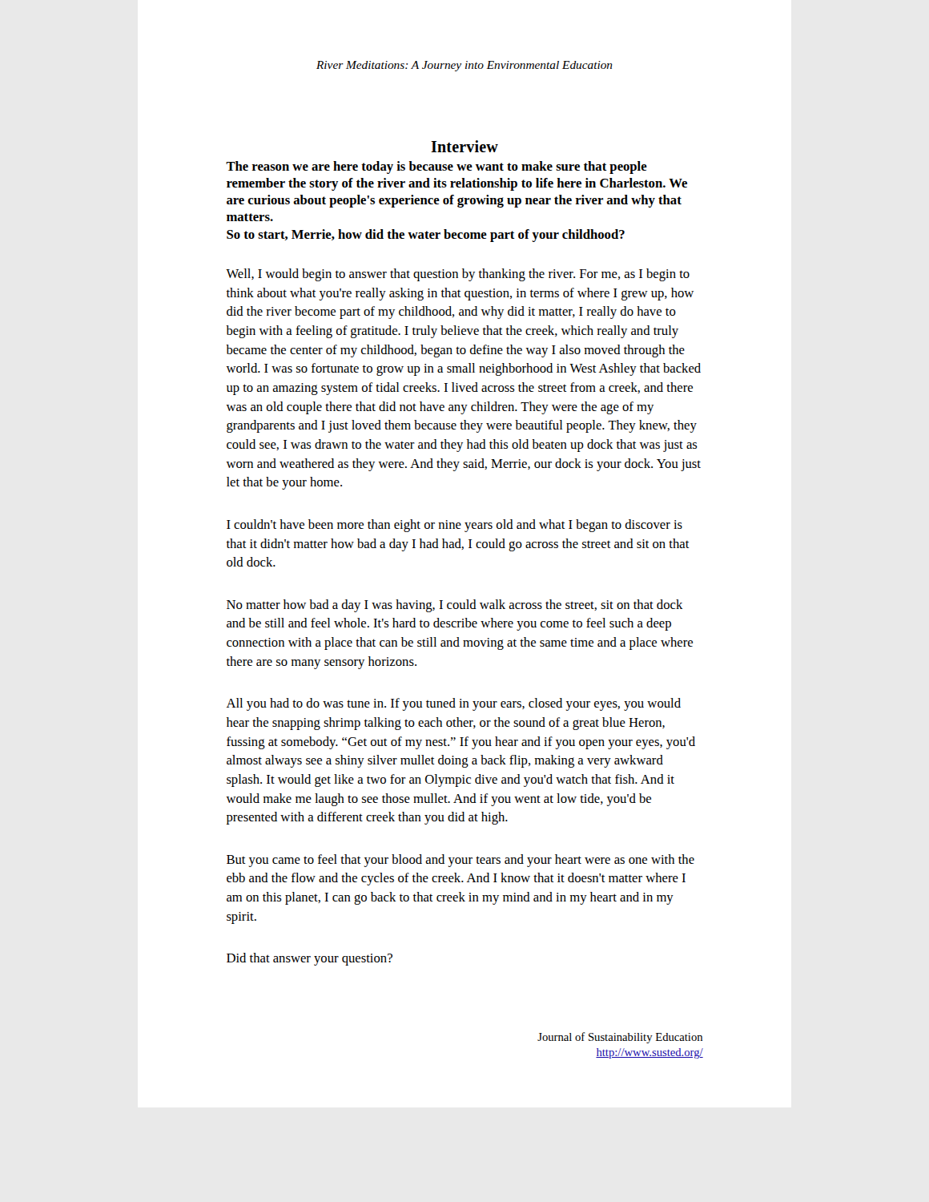River Meditations: A Journey into Environmental Education
Interview
The reason we are here today is because we want to make sure that people remember the story of the river and its relationship to life here in Charleston. We are curious about people's experience of growing up near the river and why that matters. So to start, Merrie, how did the water become part of your childhood?
Well, I would begin to answer that question by thanking the river. For me, as I begin to think about what you're really asking in that question, in terms of where I grew up, how did the river become part of my childhood, and why did it matter, I really do have to begin with a feeling of gratitude. I truly believe that the creek, which really and truly became the center of my childhood, began to define the way I also moved through the world. I was so fortunate to grow up in a small neighborhood in West Ashley that backed up to an amazing system of tidal creeks. I lived across the street from a creek, and there was an old couple there that did not have any children. They were the age of my grandparents and I just loved them because they were beautiful people. They knew, they could see, I was drawn to the water and they had this old beaten up dock that was just as worn and weathered as they were. And they said, Merrie, our dock is your dock. You just let that be your home.
I couldn't have been more than eight or nine years old and what I began to discover is that it didn't matter how bad a day I had had, I could go across the street and sit on that old dock.
No matter how bad a day I was having, I could walk across the street, sit on that dock and be still and feel whole. It's hard to describe where you come to feel such a deep connection with a place that can be still and moving at the same time and a place where there are so many sensory horizons.
All you had to do was tune in. If you tuned in your ears, closed your eyes, you would hear the snapping shrimp talking to each other, or the sound of a great blue Heron, fussing at somebody. “Get out of my nest.” If you hear and if you open your eyes, you'd almost always see a shiny silver mullet doing a back flip, making a very awkward splash. It would get like a two for an Olympic dive and you'd watch that fish. And it would make me laugh to see those mullet. And if you went at low tide, you'd be presented with a different creek than you did at high.
But you came to feel that your blood and your tears and your heart were as one with the ebb and the flow and the cycles of the creek. And I know that it doesn't matter where I am on this planet, I can go back to that creek in my mind and in my heart and in my spirit.
Did that answer your question?
Journal of Sustainability Education
http://www.susted.org/